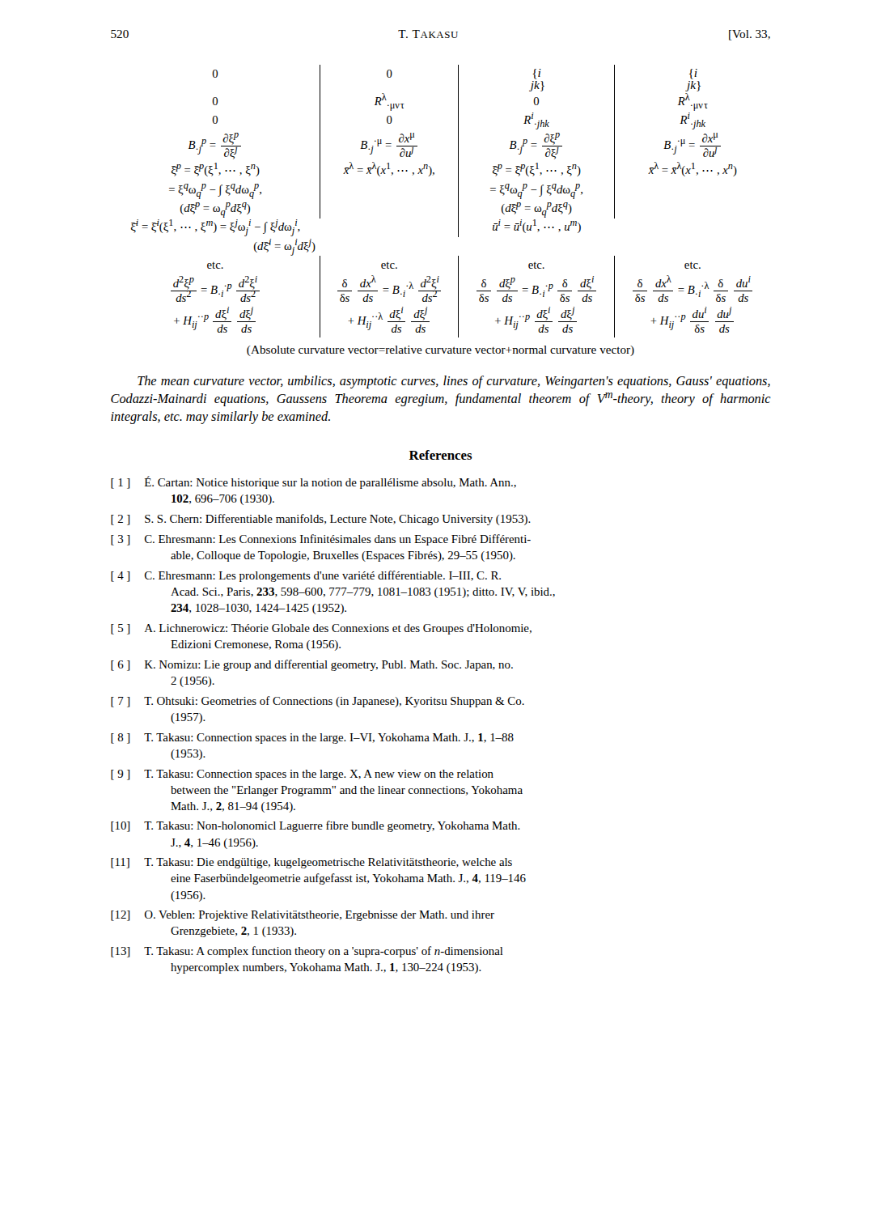520 T. TAKASU [Vol. 33,
| 0 | 0 | { i jk } | { i jk } |
| 0 | R λ ·μν τ | 0 | R λ ·μν τ |
| 0 | 0 | R i · jhk | R i · jhk |
| B · j p = ∂ξ p ∂ξ j | B · j ·μ = ∂ x μ ∂ u j | B · j p = ∂ξ p ∂ξ j | B · j ·μ = ∂ x μ ∂ u j |
| ξ̄ p = ξ̄ p (ξ 1 , ⋯ , ξ n ) | x̄ λ = x̄ λ ( x 1 , ⋯ , x n ), | ξ̄ p = ξ̄ p (ξ 1 , ⋯ , ξ n ) | x̄ λ = x̄ λ ( x 1 , ⋯ , x n ) |
| = ξ q ω q p − ∫ ξ q d ω q p , | | = ξ q ω q p − ∫ ξ q d ω q p , | |
| ( d ξ̄ p = ω q p d ξ q ) | | ( d ξ̄ p = ω q p d ξ q ) | |
| ξ̄ i = ξ̄ i (ξ 1 , ⋯ , ξ m ) = ξ j ω j i − ∫ ξ j d ω j i , | | ū i = ū i ( u 1 , ⋯ , u m ) | |
| ( d ξ̄ i = ω j i d ξ j ) | |
| etc. | etc. | etc. | etc. |
| d 2 ξ p ds 2 = B · i · p d 2 ξ i ds 2 | δ δ s dx λ ds = B · i ·λ d 2 ξ i ds 2 | δ δ s d ξ p ds = B · i · p δ δ s d ξ i ds | δ δ s dx λ ds = B · i ·λ δ δ s du i ds |
| + H ij ·· p d ξ i ds d ξ j ds | + H ij ··λ d ξ i ds d ξ j ds | + H ij ·· p d ξ i ds d ξ j ds | + H ij ·· p du i δ s du j ds |
(Absolute curvature vector=relative curvature vector+normal curvature vector)
The mean curvature vector, umbilics, asymptotic curves, lines of curvature, Weingarten's equations, Gauss' equations, Codazzi-Mainardi equations, Gaussens Theorema egregium, fundamental theorem of Vm-theory, theory of harmonic integrals, etc. may similarly be examined.
References
[ 1 ] É. Cartan: Notice historique sur la notion de parallélisme absolu, Math. Ann., 102, 696–706 (1930).
[ 2 ] S. S. Chern: Differentiable manifolds, Lecture Note, Chicago University (1953).
[ 3 ] C. Ehresmann: Les Connexions Infinitésimales dans un Espace Fibré Différenti-able, Colloque de Topologie, Bruxelles (Espaces Fibrés), 29–55 (1950).
[ 4 ] C. Ehresmann: Les prolongements d'une variété différentiable. I–III, C. R. Acad. Sci., Paris, 233, 598–600, 777–779, 1081–1083 (1951); ditto. IV, V, ibid., 234, 1028–1030, 1424–1425 (1952).
[ 5 ] A. Lichnerowicz: Théorie Globale des Connexions et des Groupes d'Holonomie, Edizioni Cremonese, Roma (1956).
[ 6 ] K. Nomizu: Lie group and differential geometry, Publ. Math. Soc. Japan, no. 2 (1956).
[ 7 ] T. Ohtsuki: Geometries of Connections (in Japanese), Kyoritsu Shuppan & Co. (1957).
[ 8 ] T. Takasu: Connection spaces in the large. I–VI, Yokohama Math. J., 1, 1–88 (1953).
[ 9 ] T. Takasu: Connection spaces in the large. X, A new view on the relation between the "Erlanger Programm" and the linear connections, Yokohama Math. J., 2, 81–94 (1954).
[10] T. Takasu: Non-holonomicl Laguerre fibre bundle geometry, Yokohama Math. J., 4, 1–46 (1956).
[11] T. Takasu: Die endgültige, kugelgeometrische Relativitätstheorie, welche als eine Faserbündelgeometrie aufgefasst ist, Yokohama Math. J., 4, 119–146(1956).
[12] O. Veblen: Projektive Relativitätstheorie, Ergebnisse der Math. und ihrer Grenzgebiete, 2, 1 (1933).
[13] T. Takasu: A complex function theory on a 'supra-corpus' of n-dimensional hypercomplex numbers, Yokohama Math. J., 1, 130–224 (1953).